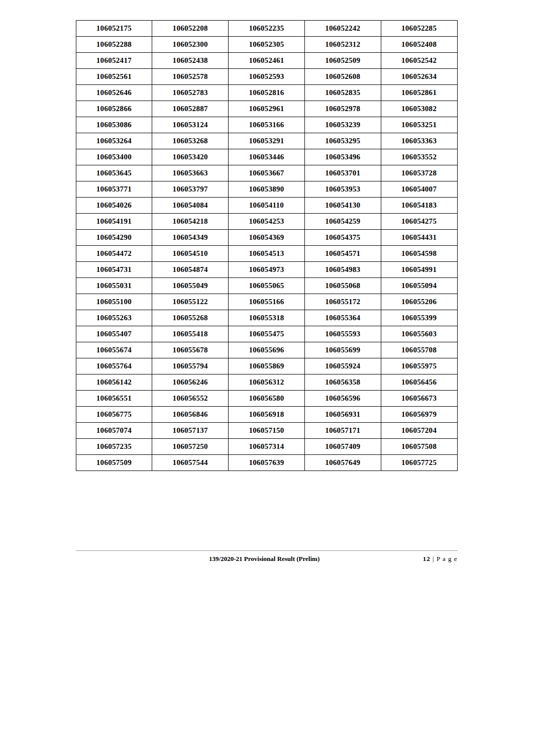| 106052175 | 106052208 | 106052235 | 106052242 | 106052285 |
| 106052288 | 106052300 | 106052305 | 106052312 | 106052408 |
| 106052417 | 106052438 | 106052461 | 106052509 | 106052542 |
| 106052561 | 106052578 | 106052593 | 106052608 | 106052634 |
| 106052646 | 106052783 | 106052816 | 106052835 | 106052861 |
| 106052866 | 106052887 | 106052961 | 106052978 | 106053082 |
| 106053086 | 106053124 | 106053166 | 106053239 | 106053251 |
| 106053264 | 106053268 | 106053291 | 106053295 | 106053363 |
| 106053400 | 106053420 | 106053446 | 106053496 | 106053552 |
| 106053645 | 106053663 | 106053667 | 106053701 | 106053728 |
| 106053771 | 106053797 | 106053890 | 106053953 | 106054007 |
| 106054026 | 106054084 | 106054110 | 106054130 | 106054183 |
| 106054191 | 106054218 | 106054253 | 106054259 | 106054275 |
| 106054290 | 106054349 | 106054369 | 106054375 | 106054431 |
| 106054472 | 106054510 | 106054513 | 106054571 | 106054598 |
| 106054731 | 106054874 | 106054973 | 106054983 | 106054991 |
| 106055031 | 106055049 | 106055065 | 106055068 | 106055094 |
| 106055100 | 106055122 | 106055166 | 106055172 | 106055206 |
| 106055263 | 106055268 | 106055318 | 106055364 | 106055399 |
| 106055407 | 106055418 | 106055475 | 106055593 | 106055603 |
| 106055674 | 106055678 | 106055696 | 106055699 | 106055708 |
| 106055764 | 106055794 | 106055869 | 106055924 | 106055975 |
| 106056142 | 106056246 | 106056312 | 106056358 | 106056456 |
| 106056551 | 106056552 | 106056580 | 106056596 | 106056673 |
| 106056775 | 106056846 | 106056918 | 106056931 | 106056979 |
| 106057074 | 106057137 | 106057150 | 106057171 | 106057204 |
| 106057235 | 106057250 | 106057314 | 106057409 | 106057508 |
| 106057509 | 106057544 | 106057639 | 106057649 | 106057725 |
139/2020-21 Provisional Result (Prelim)
12 | P a g e